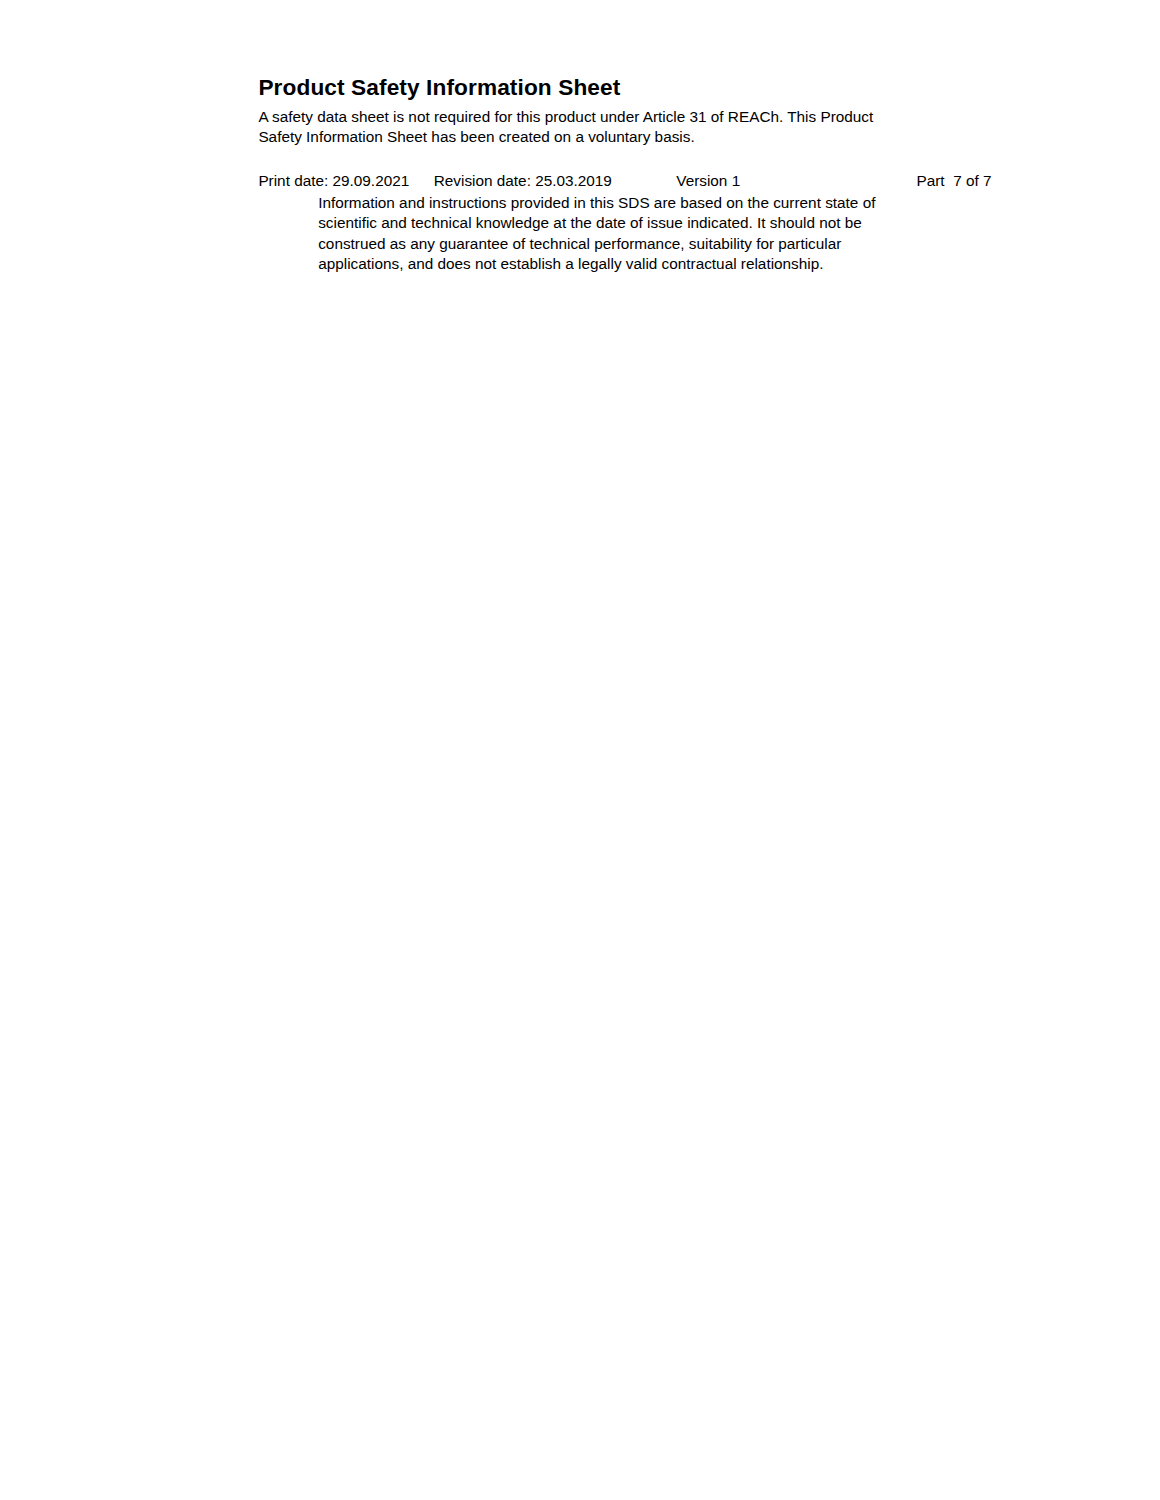Product Safety Information Sheet
A safety data sheet is not required for this product under Article 31 of REACh. This Product Safety Information Sheet has been created on a voluntary basis.
Print date: 29.09.2021 Revision date: 25.03.2019 Version 1 Part 7 of 7
Information and instructions provided in this SDS are based on the current state of scientific and technical knowledge at the date of issue indicated. It should not be construed as any guarantee of technical performance, suitability for particular applications, and does not establish a legally valid contractual relationship.